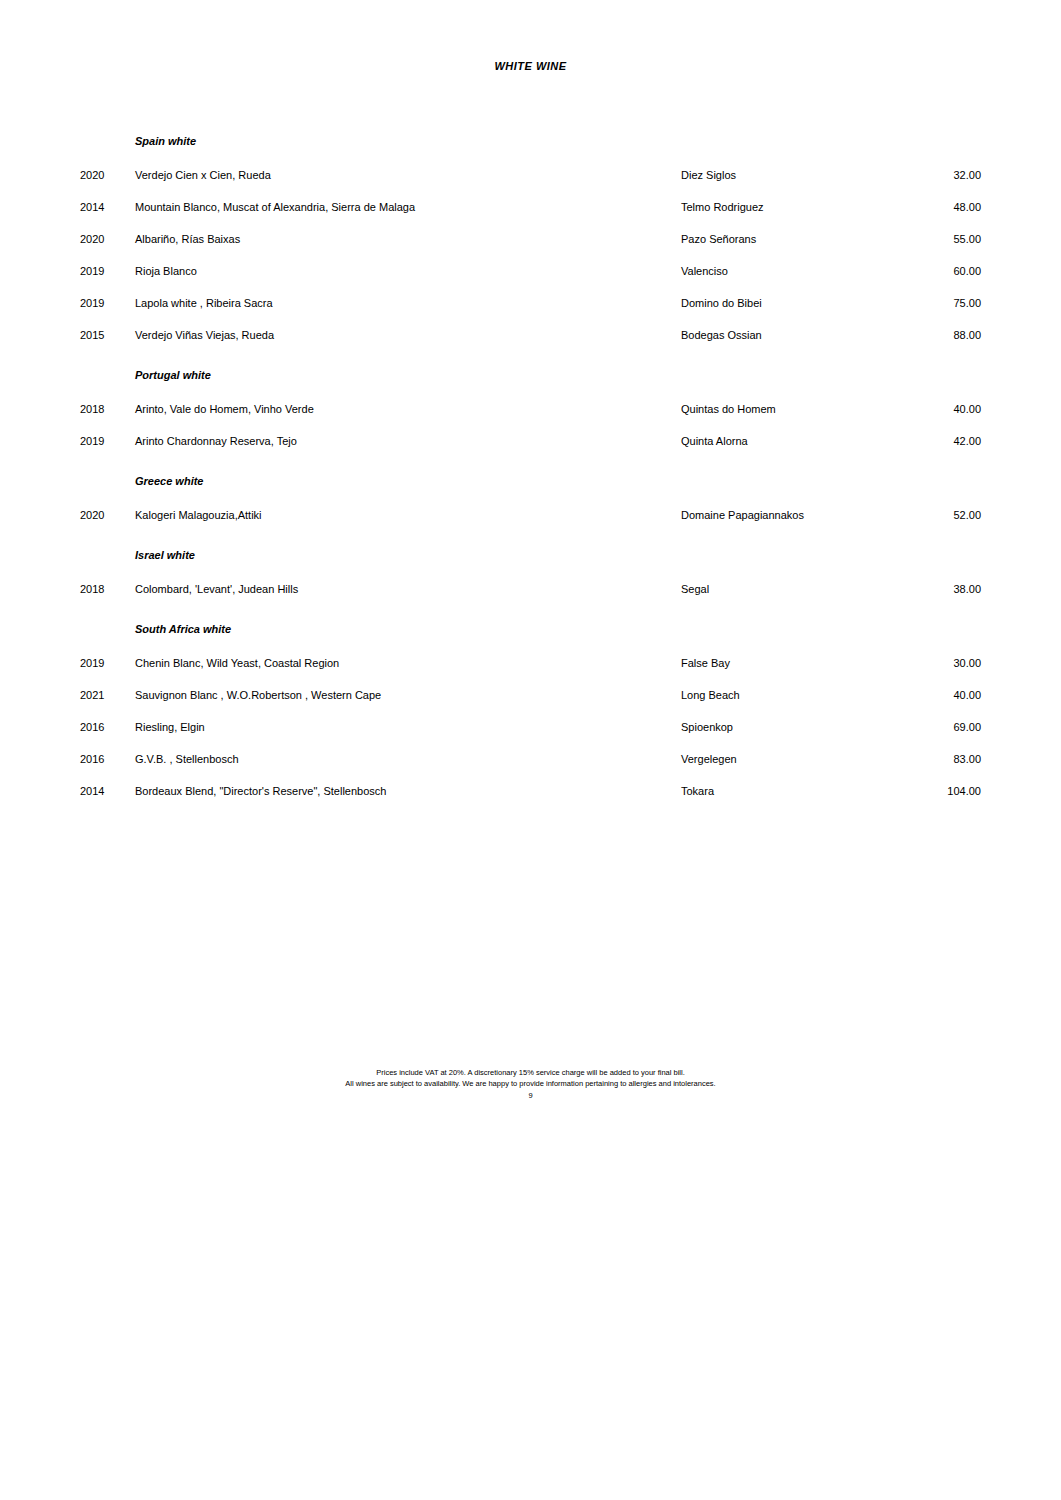WHITE WINE
| | Spain white |
| 2020 | Verdejo Cien x Cien, Rueda | Diez Siglos | 32.00 |
| 2014 | Mountain Blanco, Muscat of Alexandria, Sierra de Malaga | Telmo Rodriguez | 48.00 |
| 2020 | Albariño, Rías Baixas | Pazo Señorans | 55.00 |
| 2019 | Rioja Blanco | Valenciso | 60.00 |
| 2019 | Lapola white , Ribeira Sacra | Domino do Bibei | 75.00 |
| 2015 | Verdejo Viñas Viejas, Rueda | Bodegas Ossian | 88.00 |
| | Portugal white |
| 2018 | Arinto, Vale do Homem, Vinho Verde | Quintas do Homem | 40.00 |
| 2019 | Arinto Chardonnay Reserva, Tejo | Quinta Alorna | 42.00 |
| | Greece white |
| 2020 | Kalogeri Malagouzia,Attiki | Domaine Papagiannakos | 52.00 |
| | Israel white |
| 2018 | Colombard, 'Levant', Judean Hills | Segal | 38.00 |
| | South Africa white |
| 2019 | Chenin Blanc, Wild Yeast, Coastal Region | False Bay | 30.00 |
| 2021 | Sauvignon Blanc , W.O.Robertson , Western Cape | Long Beach | 40.00 |
| 2016 | Riesling, Elgin | Spioenkop | 69.00 |
| 2016 | G.V.B. , Stellenbosch | Vergelegen | 83.00 |
| 2014 | Bordeaux Blend, "Director's Reserve", Stellenbosch | Tokara | 104.00 |
Prices include VAT at 20%. A discretionary 15% service charge will be added to your final bill.
All wines are subject to availability. We are happy to provide information pertaining to allergies and intolerances.
9